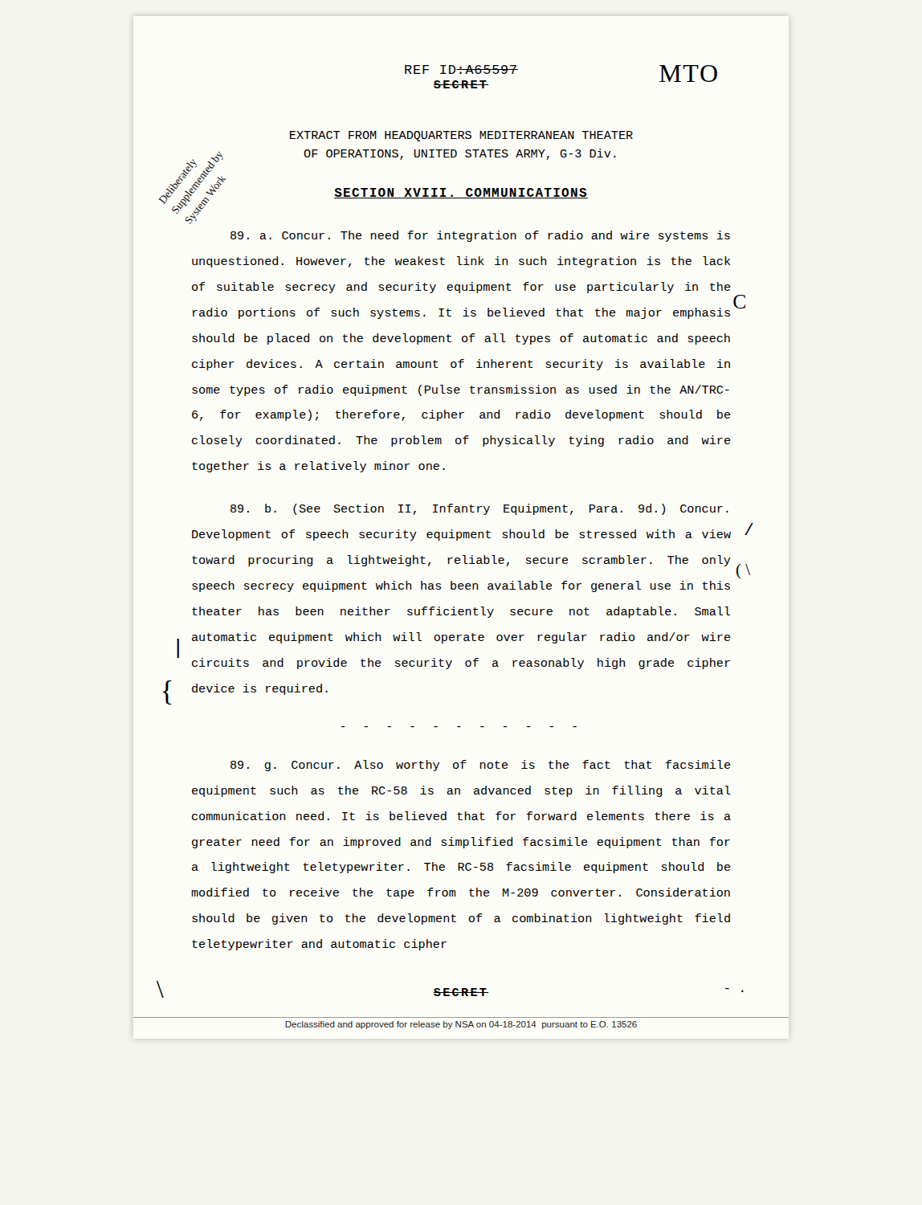REF ID:A65597
SECRET
MTO
Deliberately Supplemented by System Work
EXTRACT FROM HEADQUARTERS MEDITERRANEAN THEATER
OF OPERATIONS, UNITED STATES ARMY, G-3 Div.
SECTION XVIII. COMMUNICATIONS
89. a. Concur. The need for integration of radio and wire systems is unquestioned. However, the weakest link in such integration is the lack of suitable secrecy and security equipment for use particularly in the radio portions of such systems. It is believed that the major emphasis should be placed on the development of all types of automatic and speech cipher devices. A certain amount of inherent security is available in some types of radio equipment (Pulse transmission as used in the AN/TRC-6, for example); therefore, cipher and radio development should be closely coordinated. The problem of physically tying radio and wire together is a relatively minor one.
C
89. b. (See Section II, Infantry Equipment, Para. 9d.) Concur. Development of speech security equipment should be stressed with a view toward procuring a lightweight, reliable, secure scrambler. The only speech secrecy equipment which has been available for general use in this theater has been neither sufficiently secure not adaptable. Small automatic equipment which will operate over regular radio and/or wire circuits and provide the security of a reasonably high grade cipher device is required.
- - - - - - - - - - -
89. g. Concur. Also worthy of note is the fact that facsimile equipment such as the RC-58 is an advanced step in filling a vital communication need. It is believed that for forward elements there is a greater need for an improved and simplified facsimile equipment than for a lightweight teletypewriter. The RC-58 facsimile equipment should be modified to receive the tape from the M-209 converter. Consideration should be given to the development of a combination lightweight field teletypewriter and automatic cipher
/
( \
|
{
\
- .
SECRET
Declassified and approved for release by NSA on 04-18-2014 pursuant to E.O. 13526